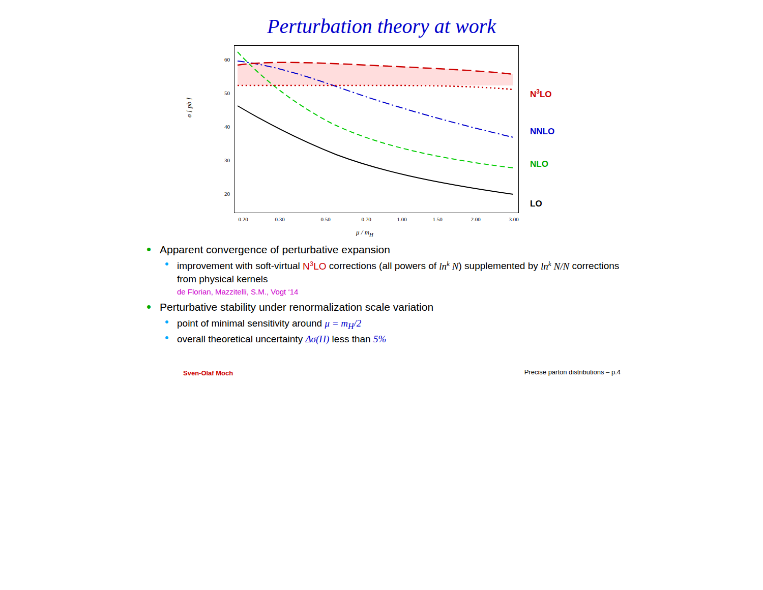Perturbation theory at work
σ [ pb ]
60
50
40
30
20
0.20
0.30
0.50
0.70
1.00
1.50
2.00
3.00
μ / mH
N3LO
NNLO
NLO
LO
Apparent convergence of perturbative expansion
improvement with soft-virtual N3LO corrections (all powers of lnk N) supplemented by lnk N/N corrections from physical kernels
de Florian, Mazzitelli, S.M., Vogt ‘14
Perturbative stability under renormalization scale variation
point of minimal sensitivity around μ = mH/2
overall theoretical uncertainty Δσ(H) less than 5%
Sven-Olaf Moch Precise parton distributions – p.4